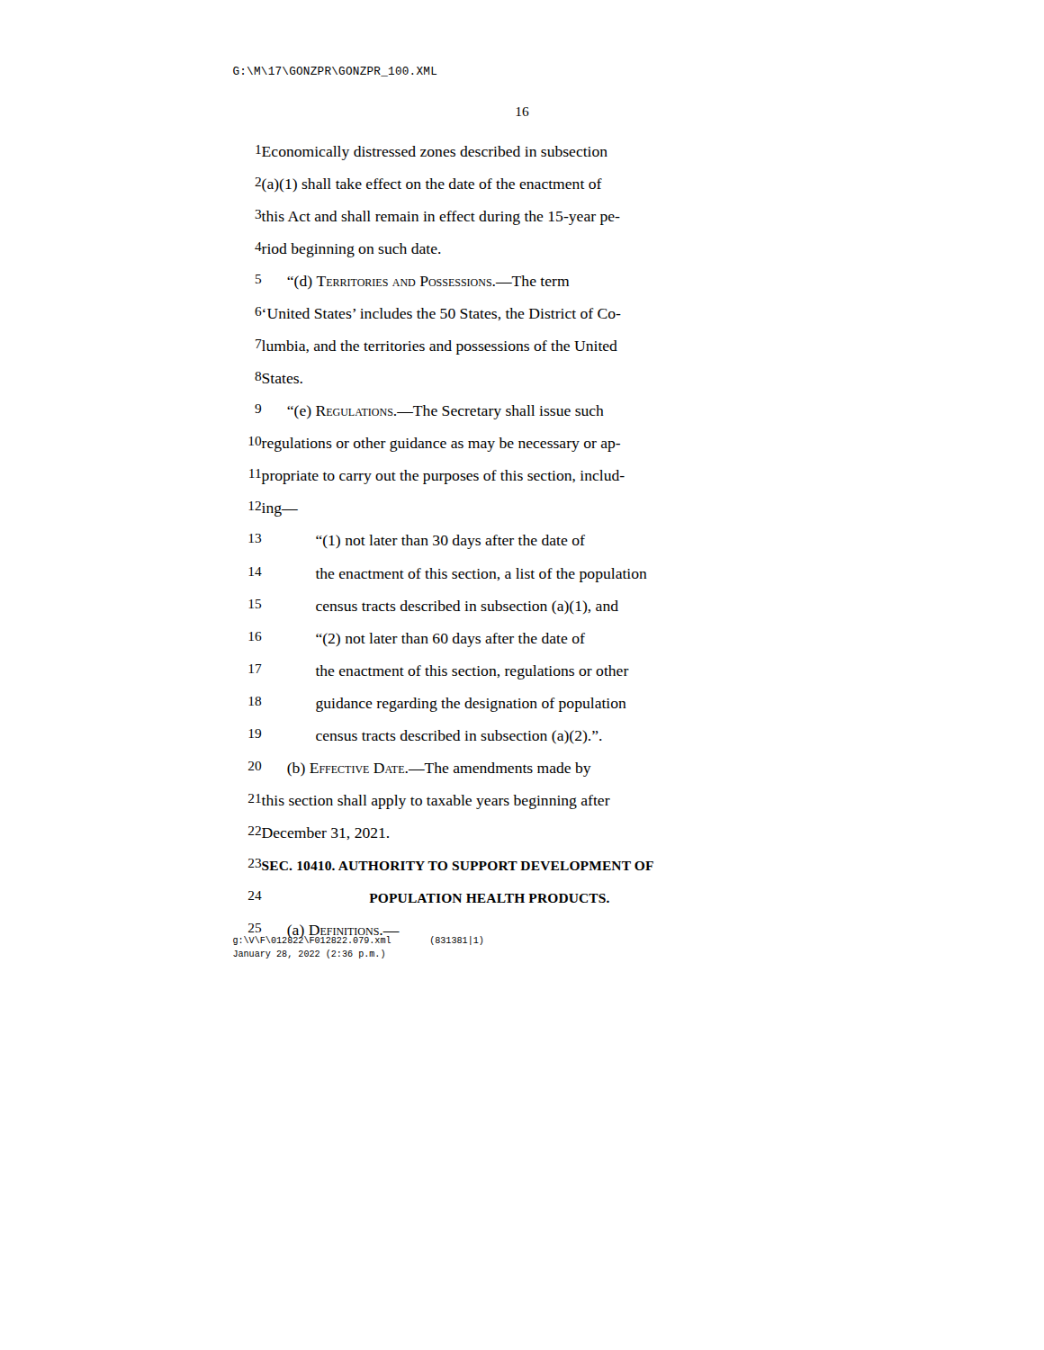G:\M\17\GONZPR\GONZPR_100.XML
16
| 1 | Economically distressed zones described in subsection |
| 2 | (a)(1) shall take effect on the date of the enactment of |
| 3 | this Act and shall remain in effect during the 15-year pe- |
| 4 | riod beginning on such date. |
| 5 | “(d) Territories and Possessions. —The term |
| 6 | ‘United States’ includes the 50 States, the District of Co- |
| 7 | lumbia, and the territories and possessions of the United |
| 8 | States. |
| 9 | “(e) Regulations. —The Secretary shall issue such |
| 10 | regulations or other guidance as may be necessary or ap- |
| 11 | propriate to carry out the purposes of this section, includ- |
| 12 | ing— |
| 13 | “(1) not later than 30 days after the date of |
| 14 | the enactment of this section, a list of the population |
| 15 | census tracts described in subsection (a)(1), and |
| 16 | “(2) not later than 60 days after the date of |
| 17 | the enactment of this section, regulations or other |
| 18 | guidance regarding the designation of population |
| 19 | census tracts described in subsection (a)(2).”. |
| 20 | (b) Effective Date. —The amendments made by |
| 21 | this section shall apply to taxable years beginning after |
| 22 | December 31, 2021. |
| 23 | SEC. 10410. AUTHORITY TO SUPPORT DEVELOPMENT OF |
| 24 | POPULATION HEALTH PRODUCTS. |
| 25 | (a) Definitions. — |
g:\V\F\012822\F012822.079.xml (831381|1)
January 28, 2022 (2:36 p.m.)